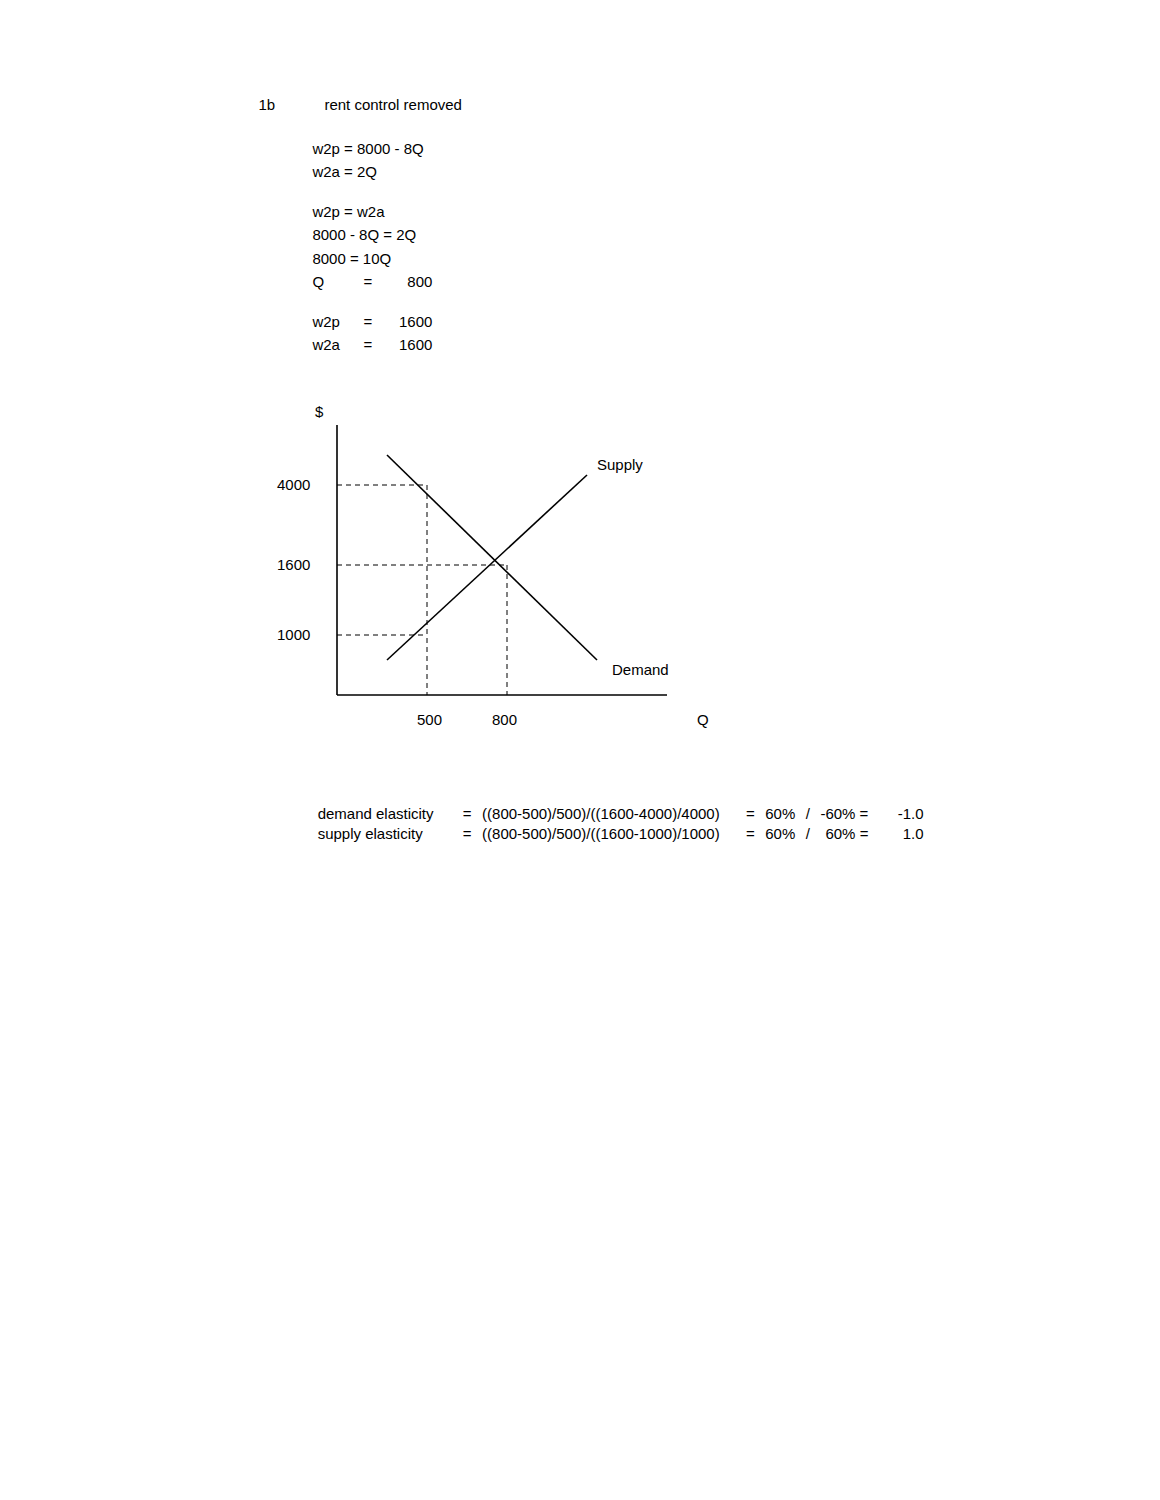1b rent control removed
w2p = 8000 - 8Q
w2a = 2Q
w2p = w2a
8000 - 8Q = 2Q
8000 = 10Q
Q=800
w2p=1600
w2a=1600
$ Q 4000 1600 1000 500 800 Demand Supply
| demand elasticity | = | ((800-500)/500)/((1600-4000)/4000) | = | 60% | / | -60% = | -1.0 |
| supply elasticity | = | ((800-500)/500)/((1600-1000)/1000) | = | 60% | / | 60% = | 1.0 |